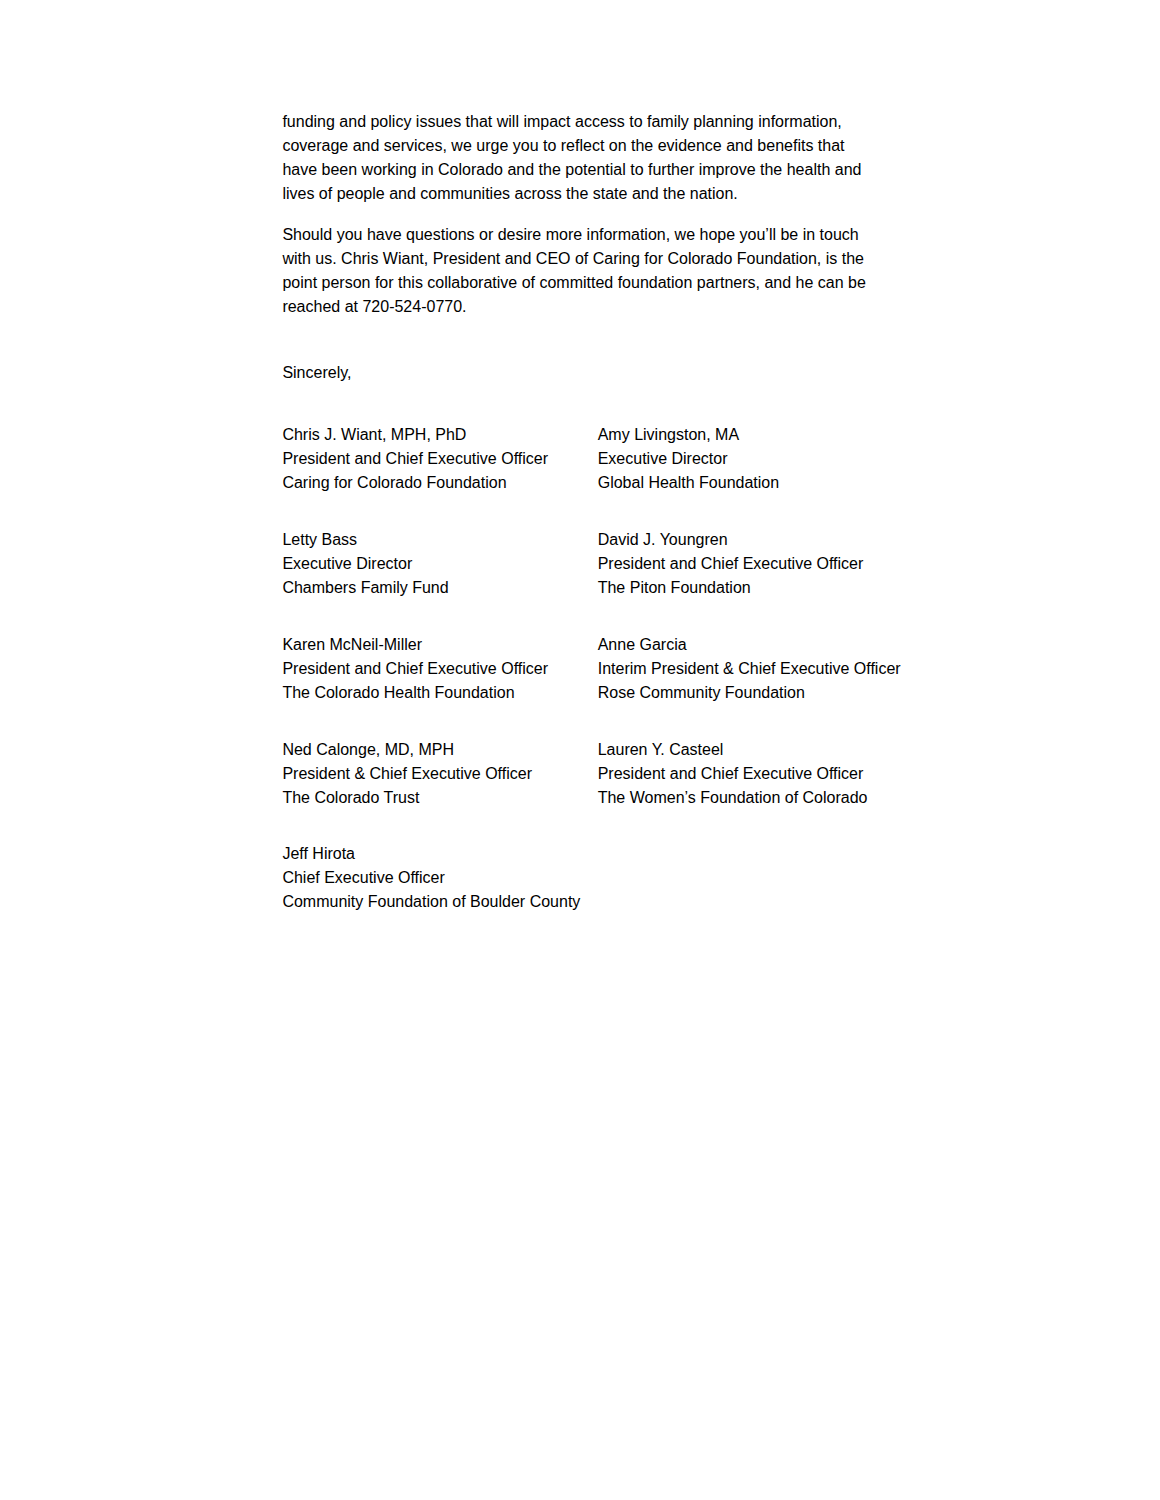funding and policy issues that will impact access to family planning information, coverage and services, we urge you to reflect on the evidence and benefits that have been working in Colorado and the potential to further improve the health and lives of people and communities across the state and the nation.
Should you have questions or desire more information, we hope you’ll be in touch with us. Chris Wiant, President and CEO of Caring for Colorado Foundation, is the point person for this collaborative of committed foundation partners, and he can be reached at 720-524-0770.
Sincerely,
| Chris J. Wiant, MPH, PhD President and Chief Executive Officer Caring for Colorado Foundation | Amy Livingston, MA Executive Director Global Health Foundation |
| Letty Bass Executive Director Chambers Family Fund | David J. Youngren President and Chief Executive Officer The Piton Foundation |
| Karen McNeil-Miller President and Chief Executive Officer The Colorado Health Foundation | Anne Garcia Interim President & Chief Executive Officer Rose Community Foundation |
| Ned Calonge, MD, MPH President & Chief Executive Officer The Colorado Trust | Lauren Y. Casteel President and Chief Executive Officer The Women’s Foundation of Colorado |
| Jeff Hirota Chief Executive Officer Community Foundation of Boulder County | |